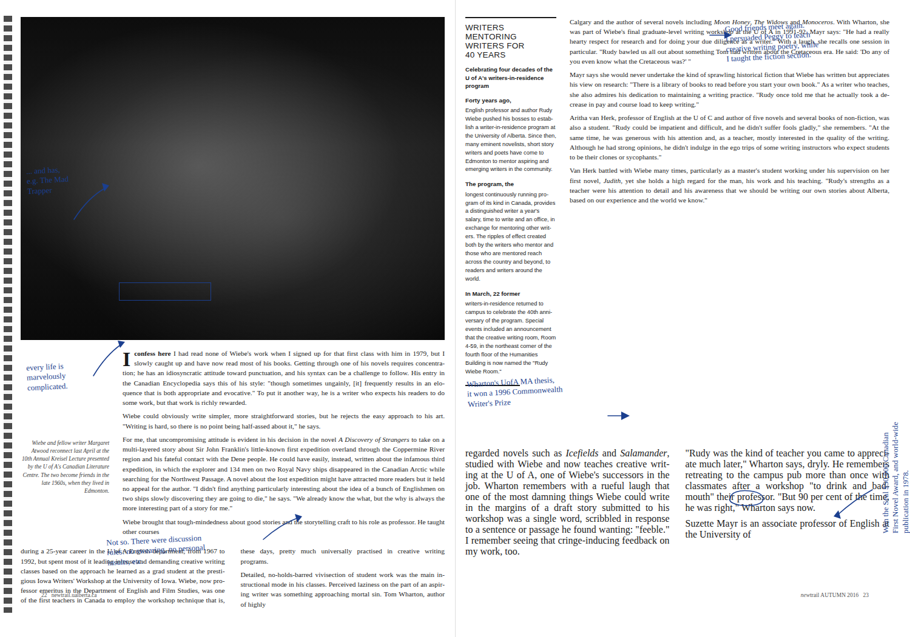Wiebe and fellow writer Margaret Atwood reconnect last April at the 10th Annual Kreisel Lecture presented by the U of A's Canadian Literature Centre. The two become friends in the late 1960s, when they lived in Edmonton.
I confess here I had read none of Wiebe's work when I signed up for that first class with him in 1979, but I slowly caught up and have now read most of his books. Getting through one of his novels requires concentration; he has an idiosyncratic attitude toward punctuation, and his syntax can be a challenge to follow. His entry in the Canadian Encyclopedia says this of his style: "though sometimes ungainly, [it] frequently results in an eloquence that is both appropriate and evocative." To put it another way, he is a writer who expects his readers to do some work, but that work is richly rewarded.
Wiebe could obviously write simpler, more straightforward stories, but he rejects the easy approach to his art. "Writing is hard, so there is no point being half-assed about it," he says.
For me, that uncompromising attitude is evident in his decision in the novel A Discovery of Strangers to take on a multi-layered story about Sir John Franklin's little-known first expedition overland through the Coppermine River region and his fateful contact with the Dene people. He could have easily, instead, written about the infamous third expedition, in which the explorer and 134 men on two Royal Navy ships disappeared in the Canadian Arctic while searching for the Northwest Passage. A novel about the lost expedition might have attracted more readers but it held no appeal for the author. "I didn't find anything particularly interesting about the idea of a bunch of Englishmen on two ships slowly discovering they are going to die," he says. "We already know the what, but the why is always the more interesting part of a story for me."
Wiebe brought that tough-mindedness about good stories and the storytelling craft to his role as professor. He taught other courses
during a 25-year career in the U of A English department, from 1967 to 1992, but spent most of it leading intense and demanding creative writing classes based on the approach he learned as a grad student at the prestigious Iowa Writers' Workshop at the University of Iowa. Wiebe, now professor emeritus in the Department of English and Film Studies, was one of the first teachers in Canada to employ the workshop technique that is, these days, pretty much universally practised in creative writing programs.
Detailed, no-holds-barred vivisection of student work was the main instructional mode in his classes. Perceived laziness on the part of an aspiring writer was something approaching mortal sin. Tom Wharton, author of highly
22 newtrail.ualberta.ca
Writers
Mentoring
Writers for
40 Years
Celebrating four decades of the U of A's writers-in-residence program
Forty years ago,
English professor and author Rudy Wiebe pushed his bosses to establish a writer-in-residence program at the University of Alberta. Since then, many eminent novelists, short story writers and poets have come to Edmonton to mentor aspiring and emerging writers in the community.
The program, the
longest continuously running program of its kind in Canada, provides a distinguished writer a year's salary, time to write and an office, in exchange for mentoring other writers. The ripples of effect created both by the writers who mentor and those who are mentored reach across the country and beyond, to readers and writers around the world.
In March, 22 former
writers-in-residence returned to campus to celebrate the 40th anniversary of the program. Special events included an announcement that the creative writing room, Room 4-59, in the northeast corner of the fourth floor of the Humanities Building is now named the "Rudy Wiebe Room."
Calgary and the author of several novels including Moon Honey, The Widows and Monoceros. With Wharton, she was part of Wiebe's final graduate-level writing workshop at the U of A in 1991-92. Mayr says: "He had a really hearty respect for research and for doing your due diligence as a writer." With a laugh, she recalls one session in particular. "Rudy bawled us all out about something Tom had written about the Cretaceous era. He said: 'Do any of you even know what the Cretaceous was?' "
Mayr says she would never undertake the kind of sprawling historical fiction that Wiebe has written but appreciates his view on research: "There is a library of books to read before you start your own book." As a writer who teaches, she also admires his dedication to maintaining a writing practice. "Rudy once told me that he actually took a decrease in pay and course load to keep writing."
Aritha van Herk, professor of English at the U of C and author of five novels and several books of non-fiction, was also a student. "Rudy could be impatient and difficult, and he didn't suffer fools gladly," she remembers. "At the same time, he was generous with his attention and, as a teacher, mostly interested in the quality of the writing. Although he had strong opinions, he didn't indulge in the ego trips of some writing instructors who expect students to be their clones or sycophants."
Van Herk battled with Wiebe many times, particularly as a master's student working under his supervision on her first novel, Judith, yet she holds a high regard for the man, his work and his teaching. "Rudy's strengths as a teacher were his attention to detail and his awareness that we should be writing our own stories about Alberta, based on our experience and the world we know."
regarded novels such as Icefields and Salamander, studied with Wiebe and now teaches creative writing at the U of A, one of Wiebe's successors in the job. Wharton remembers with a rueful laugh that one of the most damning things Wiebe could write in the margins of a draft story submitted to his workshop was a single word, scribbled in response to a sentence or passage he found wanting: "feeble." I remember seeing that cringe-inducing feedback on my work, too.
"Rudy was the kind of teacher you came to appreciate much later," Wharton says, dryly. He remembers retreating to the campus pub more than once with classmates after a workshop "to drink and badmouth" their professor. "But 90 per cent of the time, he was right," Wharton says now.
Suzette Mayr is an associate professor of English at the University of
newtrail AUTUMN 2016 23
Good friends meet again.
I persuaded Peggy to teach
creative writing poetry, while
I taught the fiction section.
... and has,
e.g. The Mad
Trapper
every life is
marvelously
complicated.
Not so. There were discussion
rules: no swearing, no personal
insults, etc.
Wharton's UofA MA thesis,
it won a 1996 Commonwealth
Writer's Prize
Won the Seal $50,000 Canadian
First Novel Award, and world-wide
publication in 1978.